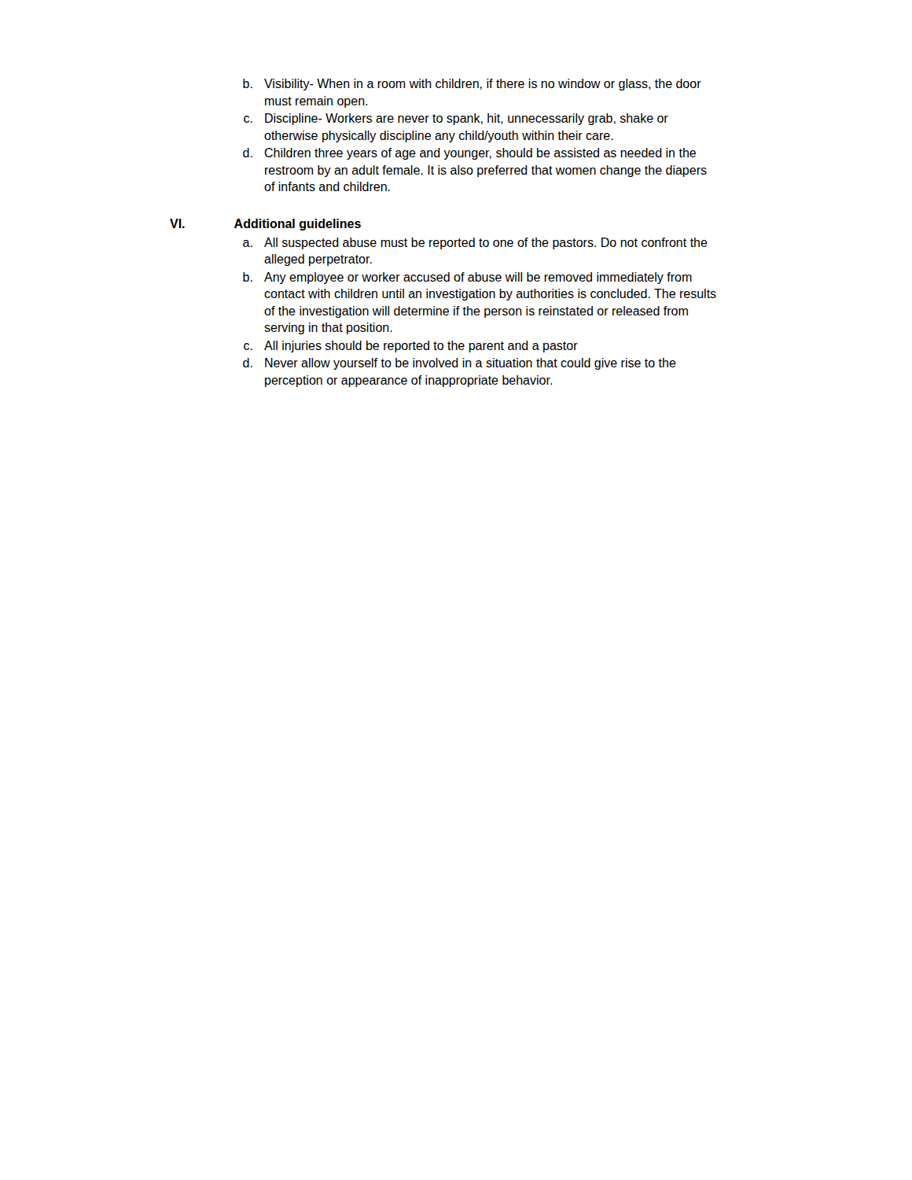Visibility- When in a room with children, if there is no window or glass, the door must remain open.
Discipline- Workers are never to spank, hit, unnecessarily grab, shake or otherwise physically discipline any child/youth within their care.
Children three years of age and younger, should be assisted as needed in the restroom by an adult female. It is also preferred that women change the diapers of infants and children.
VI. Additional guidelines
All suspected abuse must be reported to one of the pastors. Do not confront the alleged perpetrator.
Any employee or worker accused of abuse will be removed immediately from contact with children until an investigation by authorities is concluded. The results of the investigation will determine if the person is reinstated or released from serving in that position.
All injuries should be reported to the parent and a pastor
Never allow yourself to be involved in a situation that could give rise to the perception or appearance of inappropriate behavior.